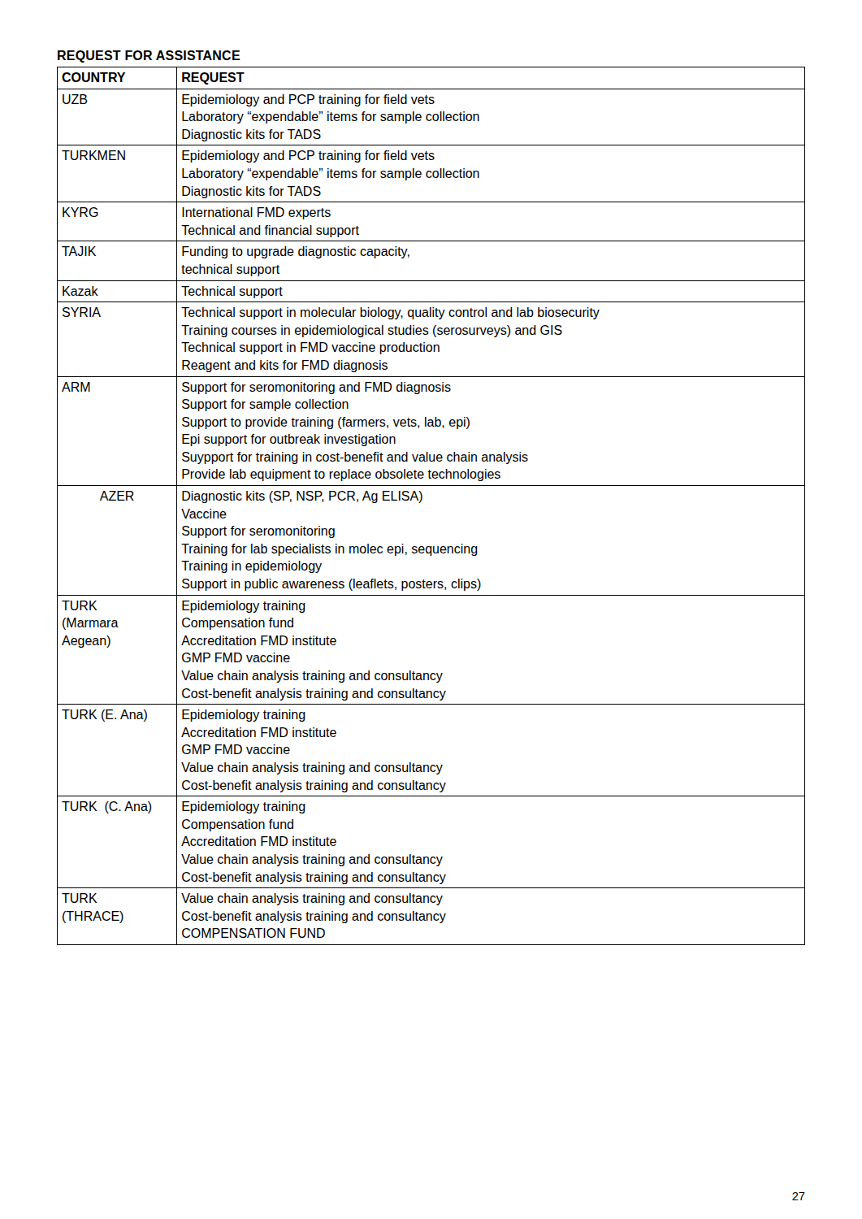REQUEST FOR ASSISTANCE
| COUNTRY | REQUEST |
| --- | --- |
| UZB | Epidemiology and PCP training for field vets Laboratory “expendable” items for sample collection Diagnostic kits for TADS |
| TURKMEN | Epidemiology and PCP training for field vets Laboratory “expendable” items for sample collection Diagnostic kits for TADS |
| KYRG | International FMD experts Technical and financial support |
| TAJIK | Funding to upgrade diagnostic capacity, technical support |
| Kazak | Technical support |
| SYRIA | Technical support in molecular biology, quality control and lab biosecurity Training courses in epidemiological studies (serosurveys) and GIS Technical support in FMD vaccine production Reagent and kits for FMD diagnosis |
| ARM | Support for seromonitoring and FMD diagnosis Support for sample collection Support to provide training (farmers, vets, lab, epi) Epi support for outbreak investigation Suypport for training in cost-benefit and value chain analysis Provide lab equipment to replace obsolete technologies |
| AZER | Diagnostic kits (SP, NSP, PCR, Ag ELISA) Vaccine Support for seromonitoring Training for lab specialists in molec epi, sequencing Training in epidemiology Support in public awareness (leaflets, posters, clips) |
| TURK (Marmara Aegean) | Epidemiology training Compensation fund Accreditation FMD institute GMP FMD vaccine Value chain analysis training and consultancy Cost-benefit analysis training and consultancy |
| TURK (E. Ana) | Epidemiology training Accreditation FMD institute GMP FMD vaccine Value chain analysis training and consultancy Cost-benefit analysis training and consultancy |
| TURK (C. Ana) | Epidemiology training Compensation fund Accreditation FMD institute Value chain analysis training and consultancy Cost-benefit analysis training and consultancy |
| TURK (THRACE) | Value chain analysis training and consultancy Cost-benefit analysis training and consultancy COMPENSATION FUND |
27